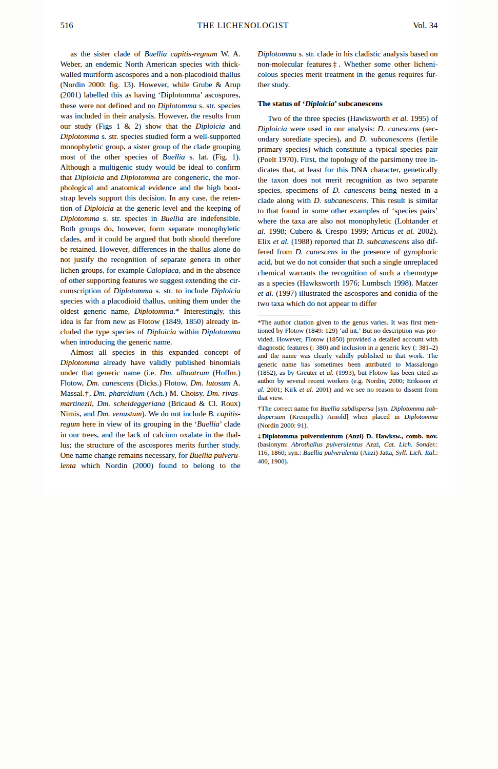516 The Lichenologist Vol. 34
as the sister clade of Buellia capitis-regnum W. A. Weber, an endemic North American species with thick-walled muriform ascospores and a non-placodioid thallus (Nordin 2000: fig. 13). However, while Grube & Arup (2001) labelled this as having ‘Diplotomma’ ascospores, these were not defined and no Diplotomma s. str. species was included in their analysis. However, the results from our study (Figs 1 & 2) show that the Diploicia and Diplotomma s. str. species studied form a well-supported monophyletic group, a sister group of the clade grouping most of the other species of Buellia s. lat. (Fig. 1). Although a multigenic study would be ideal to confirm that Diploicia and Diplotomma are congeneric, the morphological and anatomical evidence and the high bootstrap levels support this decision. In any case, the retention of Diploicia at the generic level and the keeping of Diplotomma s. str. species in Buellia are indefensible. Both groups do, however, form separate monophyletic clades, and it could be argued that both should therefore be retained. However, differences in the thallus alone do not justify the recognition of separate genera in other lichen groups, for example Caloplaca, and in the absence of other supporting features we suggest extending the circumscription of Diplotomma s. str. to include Diploicia species with a placodioid thallus, uniting them under the oldest generic name, Diplotomma.* Interestingly, this idea is far from new as Flotow (1849, 1850) already included the type species of Diploicia within Diplotomma when introducing the generic name.
Almost all species in this expanded concept of Diplotomma already have validly published binomials under that generic name (i.e. Dm. alboatrum (Hoffm.) Flotow, Dm. canescens (Dicks.) Flotow, Dm. lutosum A. Massal.†, Dm. pharcidium (Ach.) M. Choisy, Dm. rivas-martinezii, Dm. scheideggeriana (Bricaud & Cl. Roux) Nimis, and Dm. venustum). We do not include B. capitis-regum here in view of its grouping in the ‘Buellia’ clade in our trees, and the lack of calcium oxalate in the thallus; the structure of the ascospores merits further study. One name change remains necessary, for Buellia pulverulenta which Nordin (2000) found to belong to the Diplotomma s. str. clade in his cladistic analysis based on non-molecular features‡. Whether some other lichenicolous species merit treatment in the genus requires further study.
The status of ‘Diploicia’ subcanescens
Two of the three species (Hawksworth et al. 1995) of Diploicia were used in our analysis: D. canescens (secondary sorediate species), and D. subcanescens (fertile primary species) which constitute a typical species pair (Poelt 1970). First, the topology of the parsimony tree indicates that, at least for this DNA character, genetically the taxon does not merit recognition as two separate species, specimens of D. canescens being nested in a clade along with D. subcanescens. This result is similar to that found in some other examples of ‘species pairs’ where the taxa are also not monophyletic (Lohtander et al. 1998; Cubero & Crespo 1999; Articus et al. 2002). Elix et al. (1988) reported that D. subcanescens also differed from D. canescens in the presence of gyrophoric acid, but we do not consider that such a single unreplaced chemical warrants the recognition of such a chemotype as a species (Hawksworth 1976; Lumbsch 1998). Matzer et al. (1997) illustrated the ascospores and conidia of the two taxa which do not appear to differ
*The author citation given to the genus varies. It was first mentioned by Flotow (1849: 129) ‘ad int.’ But no description was provided. However, Flotow (1850) provided a detailed account with diagnostic features (: 380) and inclusion in a generic key (: 381–2) and the name was clearly validly published in that work. The generic name has sometimes been attributed to Massalongo (1852), as by Greuter et al. (1993), but Flotow has been cited as author by several recent workers (e.g. Nordin, 2000; Eriksson et al. 2001; Kirk et al. 2001) and we see no reason to dissent from that view.
†The correct name for Buellia subdispersa [syn. Diplotomma subdispersum (Krempelh.) Arnold] when placed in Diplotomma (Nordin 2000: 91).
‡Diplotomma pulverulentum (Anzi) D. Hawksw., comb. nov. (basionym: Abrothallus pulverulentus Anzi, Cat. Lich. Sonder.: 116, 1860; syn.: Buellia pulverulenta (Anzi) Jatta, Syll. Lich. Ital.: 400, 1900).